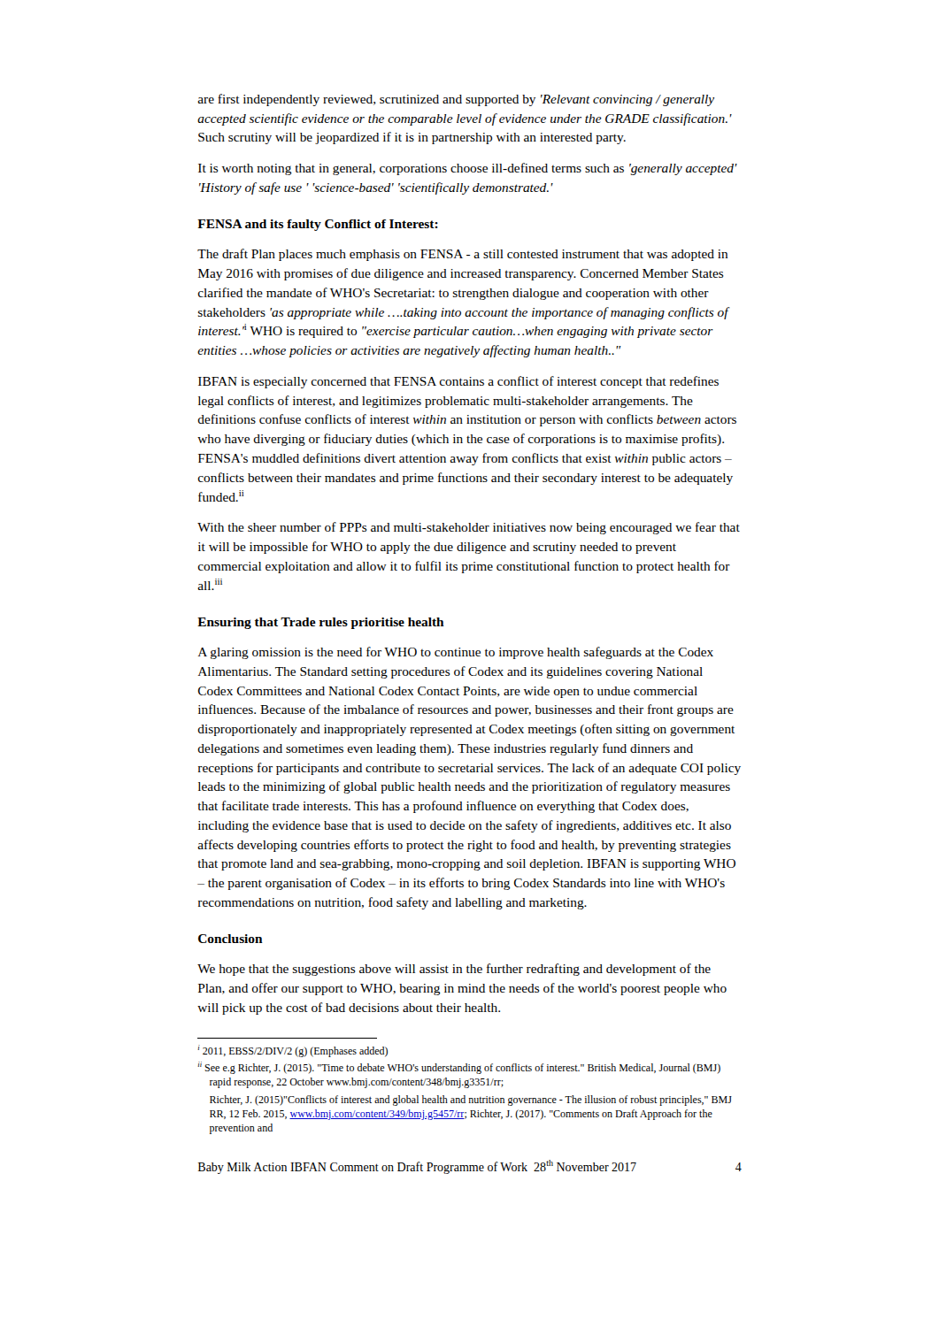are first independently reviewed, scrutinized and supported by 'Relevant convincing / generally accepted scientific evidence or the comparable level of evidence under the GRADE classification.' Such scrutiny will be jeopardized if it is in partnership with an interested party.
It is worth noting that in general, corporations choose ill-defined terms such as 'generally accepted' 'History of safe use ' 'science-based' 'scientifically demonstrated.'
FENSA and its faulty Conflict of Interest:
The draft Plan places much emphasis on FENSA - a still contested instrument that was adopted in May 2016 with promises of due diligence and increased transparency. Concerned Member States clarified the mandate of WHO's Secretariat: to strengthen dialogue and cooperation with other stakeholders 'as appropriate while ….taking into account the importance of managing conflicts of interest.'i WHO is required to "exercise particular caution…when engaging with private sector entities …whose policies or activities are negatively affecting human health.."
IBFAN is especially concerned that FENSA contains a conflict of interest concept that redefines legal conflicts of interest, and legitimizes problematic multi-stakeholder arrangements. The definitions confuse conflicts of interest within an institution or person with conflicts between actors who have diverging or fiduciary duties (which in the case of corporations is to maximise profits). FENSA's muddled definitions divert attention away from conflicts that exist within public actors – conflicts between their mandates and prime functions and their secondary interest to be adequately funded.ii
With the sheer number of PPPs and multi-stakeholder initiatives now being encouraged we fear that it will be impossible for WHO to apply the due diligence and scrutiny needed to prevent commercial exploitation and allow it to fulfil its prime constitutional function to protect health for all.iii
Ensuring that Trade rules prioritise health
A glaring omission is the need for WHO to continue to improve health safeguards at the Codex Alimentarius. The Standard setting procedures of Codex and its guidelines covering National Codex Committees and National Codex Contact Points, are wide open to undue commercial influences. Because of the imbalance of resources and power, businesses and their front groups are disproportionately and inappropriately represented at Codex meetings (often sitting on government delegations and sometimes even leading them). These industries regularly fund dinners and receptions for participants and contribute to secretarial services. The lack of an adequate COI policy leads to the minimizing of global public health needs and the prioritization of regulatory measures that facilitate trade interests. This has a profound influence on everything that Codex does, including the evidence base that is used to decide on the safety of ingredients, additives etc. It also affects developing countries efforts to protect the right to food and health, by preventing strategies that promote land and sea-grabbing, mono-cropping and soil depletion. IBFAN is supporting WHO – the parent organisation of Codex – in its efforts to bring Codex Standards into line with WHO's recommendations on nutrition, food safety and labelling and marketing.
Conclusion
We hope that the suggestions above will assist in the further redrafting and development of the Plan, and offer our support to WHO, bearing in mind the needs of the world's poorest people who will pick up the cost of bad decisions about their health.
i 2011, EBSS/2/DIV/2 (g) (Emphases added)
ii See e.g Richter, J. (2015). "Time to debate WHO's understanding of conflicts of interest." British Medical, Journal (BMJ) rapid response, 22 October www.bmj.com/content/348/bmj.g3351/rr;
Richter, J. (2015)"Conflicts of interest and global health and nutrition governance - The illusion of robust principles," BMJ RR, 12 Feb. 2015, www.bmj.com/content/349/bmj.g5457/rr; Richter, J. (2017). "Comments on Draft Approach for the prevention and
Baby Milk Action IBFAN Comment on Draft Programme of Work 28th November 2017 4